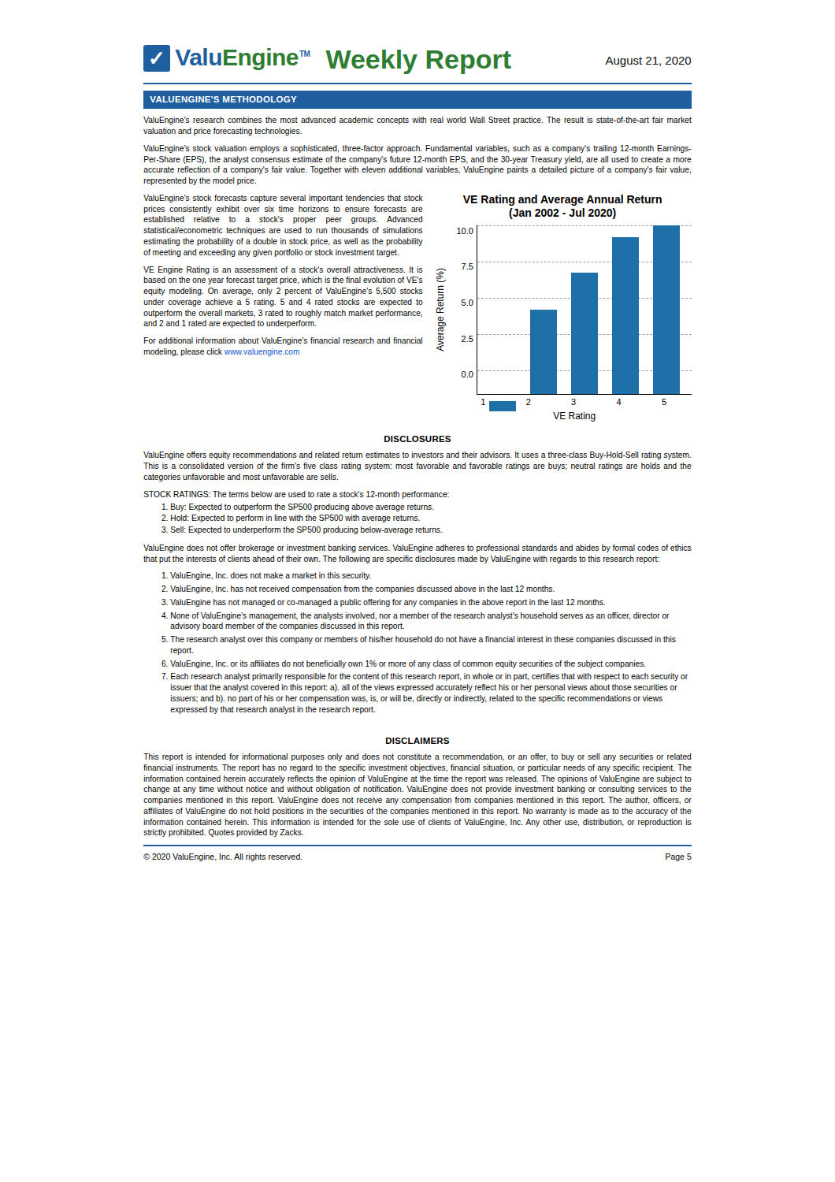✓
Valu EngineTM
Weekly Report
August 21, 2020
VALUENGINE'S METHODOLOGY
ValuEngine's research combines the most advanced academic concepts with real world Wall Street practice. The result is state-of-the-art fair market valuation and price forecasting technologies.
ValuEngine's stock valuation employs a sophisticated, three-factor approach. Fundamental variables, such as a company's trailing 12-month Earnings-Per-Share (EPS), the analyst consensus estimate of the company's future 12-month EPS, and the 30-year Treasury yield, are all used to create a more accurate reflection of a company's fair value. Together with eleven additional variables, ValuEngine paints a detailed picture of a company's fair value, represented by the model price.
ValuEngine's stock forecasts capture several important tendencies that stock prices consistently exhibit over six time horizons to ensure forecasts are established relative to a stock's proper peer groups. Advanced statistical/econometric techniques are used to run thousands of simulations estimating the probability of a double in stock price, as well as the probability of meeting and exceeding any given portfolio or stock investment target.
VE Engine Rating is an assessment of a stock's overall attractiveness. It is based on the one year forecast target price, which is the final evolution of VE's equity modeling. On average, only 2 percent of ValuEngine's 5,500 stocks under coverage achieve a 5 rating. 5 and 4 rated stocks are expected to outperform the overall markets, 3 rated to roughly match market performance, and 2 and 1 rated are expected to underperform.
For additional information about ValuEngine's financial research and financial modeling, please click www.valuengine.com
VE Rating and Average Annual Return (Jan 2002 - Jul 2020)
Average Return (%)
10.0
7.5
5.0
2.5
0.0
12345
VE Rating
DISCLOSURES
ValuEngine offers equity recommendations and related return estimates to investors and their advisors. It uses a three-class Buy-Hold-Sell rating system. This is a consolidated version of the firm's five class rating system: most favorable and favorable ratings are buys; neutral ratings are holds and the categories unfavorable and most unfavorable are sells.
STOCK RATINGS: The terms below are used to rate a stock's 12-month performance:
Buy: Expected to outperform the SP500 producing above average returns.
Hold: Expected to perform in line with the SP500 with average returns.
Sell: Expected to underperform the SP500 producing below-average returns.
ValuEngine does not offer brokerage or investment banking services. ValuEngine adheres to professional standards and abides by formal codes of ethics that put the interests of clients ahead of their own. The following are specific disclosures made by ValuEngine with regards to this research report:
ValuEngine, Inc. does not make a market in this security.
ValuEngine, Inc. has not received compensation from the companies discussed above in the last 12 months.
ValuEngine has not managed or co-managed a public offering for any companies in the above report in the last 12 months.
None of ValuEngine's management, the analysts involved, nor a member of the research analyst's household serves as an officer, director or advisory board member of the companies discussed in this report.
The research analyst over this company or members of his/her household do not have a financial interest in these companies discussed in this report.
ValuEngine, Inc. or its affiliates do not beneficially own 1% or more of any class of common equity securities of the subject companies.
Each research analyst primarily responsible for the content of this research report, in whole or in part, certifies that with respect to each security or issuer that the analyst covered in this report: a). all of the views expressed accurately reflect his or her personal views about those securities or issuers; and b). no part of his or her compensation was, is, or will be, directly or indirectly, related to the specific recommendations or views expressed by that research analyst in the research report.
DISCLAIMERS
This report is intended for informational purposes only and does not constitute a recommendation, or an offer, to buy or sell any securities or related financial instruments. The report has no regard to the specific investment objectives, financial situation, or particular needs of any specific recipient. The information contained herein accurately reflects the opinion of ValuEngine at the time the report was released. The opinions of ValuEngine are subject to change at any time without notice and without obligation of notification. ValuEngine does not provide investment banking or consulting services to the companies mentioned in this report. ValuEngine does not receive any compensation from companies mentioned in this report. The author, officers, or affiliates of ValuEngine do not hold positions in the securities of the companies mentioned in this report. No warranty is made as to the accuracy of the information contained herein. This information is intended for the sole use of clients of ValuEngine, Inc. Any other use, distribution, or reproduction is strictly prohibited. Quotes provided by Zacks.
© 2020 ValuEngine, Inc. All rights reserved.
Page 5